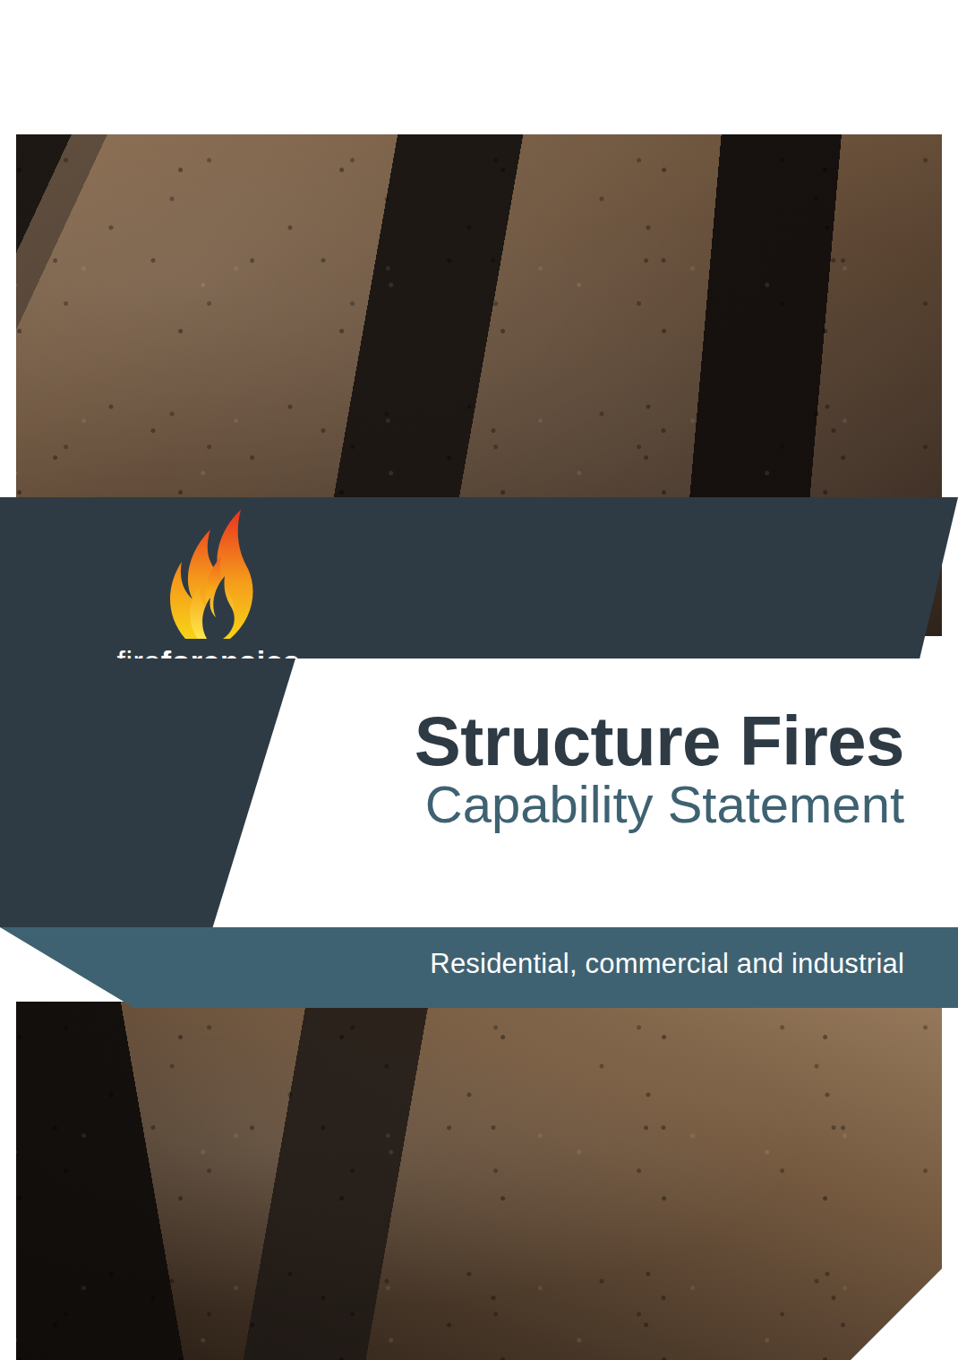fire forensics
Solving the puzzle of fire
Structure Fires
Capability Statement
Residential, commercial and industrial